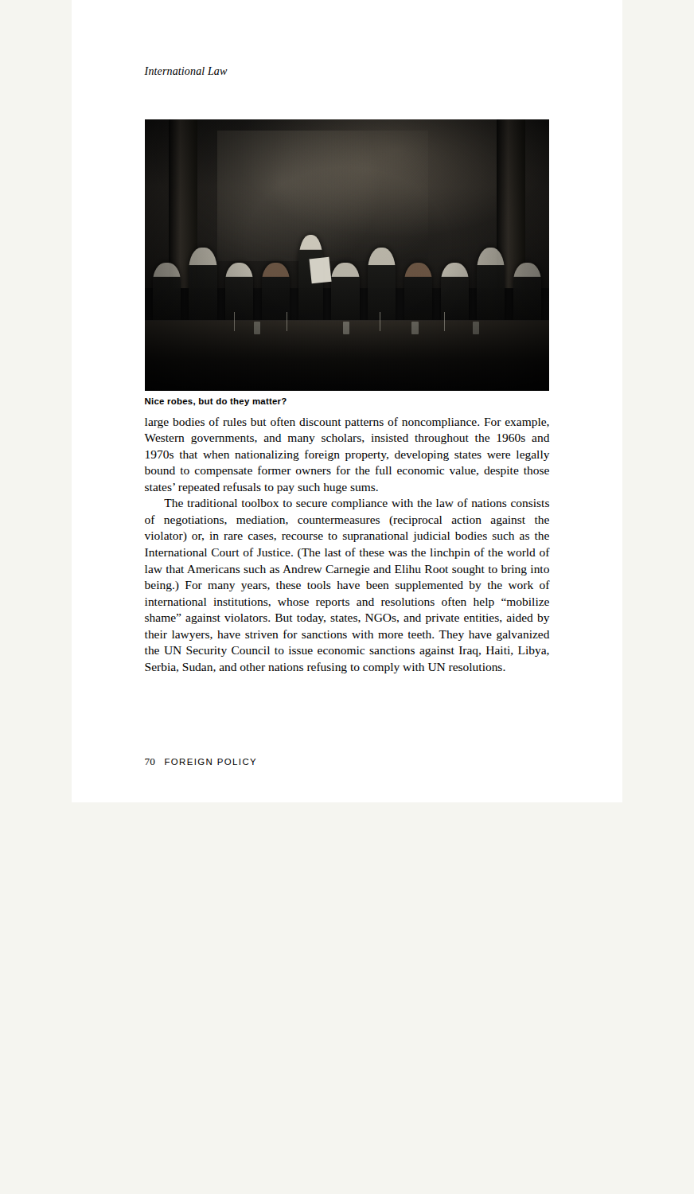International Law
Nice robes, but do they matter?
large bodies of rules but often discount patterns of noncompliance. For example, Western governments, and many scholars, insisted throughout the 1960s and 1970s that when nationalizing foreign property, developing states were legally bound to compensate former owners for the full economic value, despite those states’ repeated refusals to pay such huge sums.
The traditional toolbox to secure compliance with the law of nations consists of negotiations, mediation, countermeasures (reciprocal action against the violator) or, in rare cases, recourse to supranational judicial bodies such as the International Court of Justice. (The last of these was the linchpin of the world of law that Americans such as Andrew Carnegie and Elihu Root sought to bring into being.) For many years, these tools have been supplemented by the work of international institutions, whose reports and resolutions often help “mobilize shame” against violators. But today, states, NGOs, and private entities, aided by their lawyers, have striven for sanctions with more teeth. They have galvanized the UN Security Council to issue economic sanctions against Iraq, Haiti, Libya, Serbia, Sudan, and other nations refusing to comply with UN resolutions.
70 FOREIGN POLICY